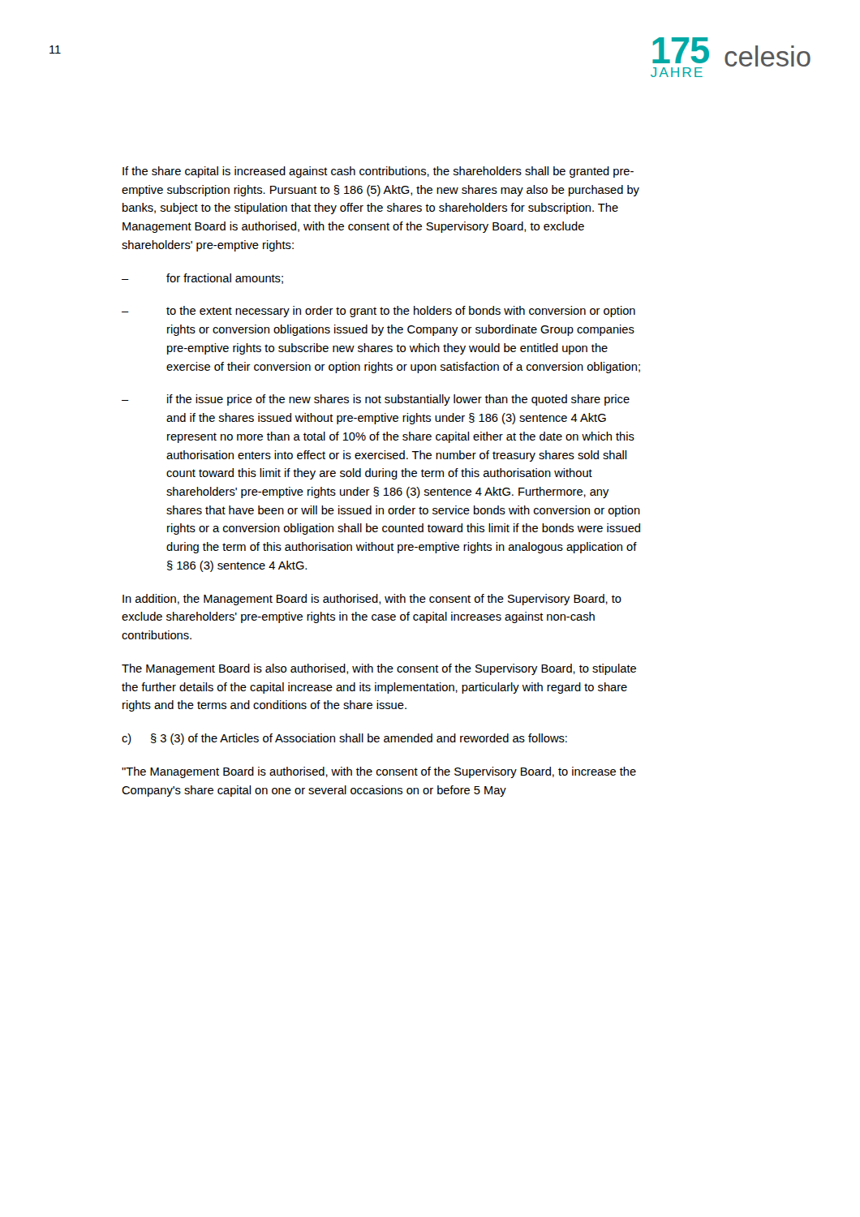11
175 JAHRE
celesio
If the share capital is increased against cash contributions, the shareholders shall be granted pre-emptive subscription rights. Pursuant to § 186 (5) AktG, the new shares may also be purchased by banks, subject to the stipulation that they offer the shares to shareholders for subscription. The Management Board is authorised, with the consent of the Supervisory Board, to exclude shareholders' pre-emptive rights:
for fractional amounts;
to the extent necessary in order to grant to the holders of bonds with conversion or option rights or conversion obligations issued by the Company or subordinate Group companies pre-emptive rights to subscribe new shares to which they would be entitled upon the exercise of their conversion or option rights or upon satisfaction of a conversion obligation;
if the issue price of the new shares is not substantially lower than the quoted share price and if the shares issued without pre-emptive rights under § 186 (3) sentence 4 AktG represent no more than a total of 10% of the share capital either at the date on which this authorisation enters into effect or is exercised. The number of treasury shares sold shall count toward this limit if they are sold during the term of this authorisation without shareholders' pre-emptive rights under § 186 (3) sentence 4 AktG. Furthermore, any shares that have been or will be issued in order to service bonds with conversion or option rights or a conversion obligation shall be counted toward this limit if the bonds were issued during the term of this authorisation without pre-emptive rights in analogous application of § 186 (3) sentence 4 AktG.
In addition, the Management Board is authorised, with the consent of the Supervisory Board, to exclude shareholders' pre-emptive rights in the case of capital increases against non-cash contributions.
The Management Board is also authorised, with the consent of the Supervisory Board, to stipulate the further details of the capital increase and its implementation, particularly with regard to share rights and the terms and conditions of the share issue.
c) § 3 (3) of the Articles of Association shall be amended and reworded as follows:
"The Management Board is authorised, with the consent of the Supervisory Board, to increase the Company's share capital on one or several occasions on or before 5 May